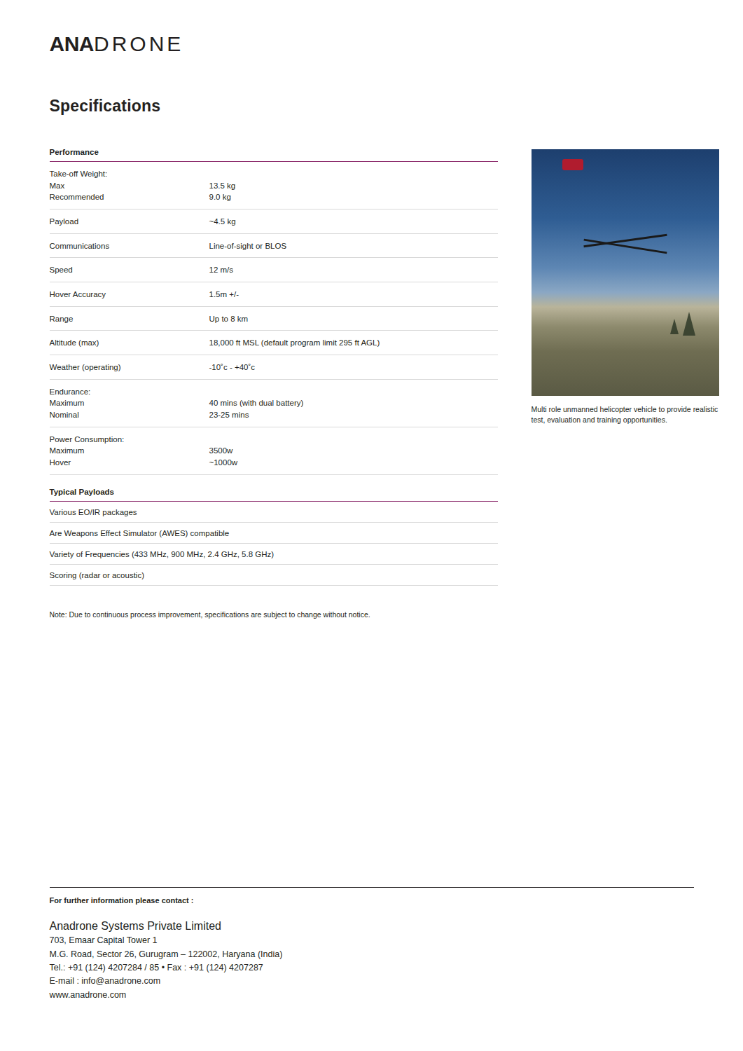ANA DRONE
Specifications
Performance
| Take-off Weight: Max Recommended | 13.5 kg 9.0 kg |
| Payload | ~4.5 kg |
| Communications | Line-of-sight or BLOS |
| Speed | 12 m/s |
| Hover Accuracy | 1.5m +/- |
| Range | Up to 8 km |
| Altitude (max) | 18,000 ft MSL (default program limit 295 ft AGL) |
| Weather (operating) | -10˚c - +40˚c |
| Endurance: Maximum Nominal | 40 mins (with dual battery) 23-25 mins |
| Power Consumption: Maximum Hover | 3500w ~1000w |
Typical Payloads
Various EO/IR packages
Are Weapons Effect Simulator (AWES) compatible
Variety of Frequencies (433 MHz, 900 MHz, 2.4 GHz, 5.8 GHz)
Scoring (radar or acoustic)
Note: Due to continuous process improvement, specifications are subject to change without notice.
Multi role unmanned helicopter vehicle to provide realistic test, evaluation and training opportunities.
For further information please contact :
Anadrone Systems Private Limited
703, Emaar Capital Tower 1
M.G. Road, Sector 26, Gurugram – 122002, Haryana (India)
Tel.: +91 (124) 4207284 / 85 • Fax : +91 (124) 4207287
E-mail : info@anadrone.com
www.anadrone.com